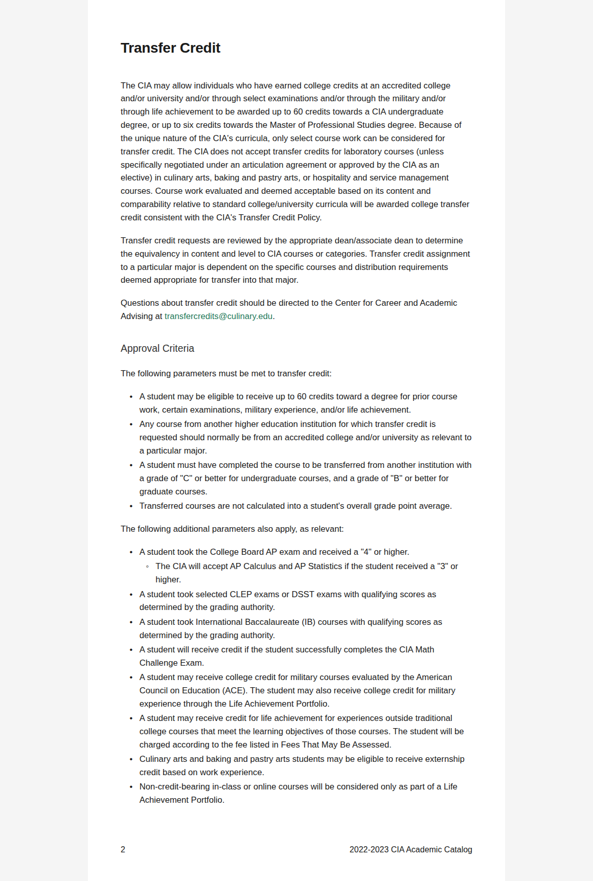Transfer Credit
The CIA may allow individuals who have earned college credits at an accredited college and/or university and/or through select examinations and/or through the military and/or through life achievement to be awarded up to 60 credits towards a CIA undergraduate degree, or up to six credits towards the Master of Professional Studies degree. Because of the unique nature of the CIA's curricula, only select course work can be considered for transfer credit. The CIA does not accept transfer credits for laboratory courses (unless specifically negotiated under an articulation agreement or approved by the CIA as an elective) in culinary arts, baking and pastry arts, or hospitality and service management courses. Course work evaluated and deemed acceptable based on its content and comparability relative to standard college/university curricula will be awarded college transfer credit consistent with the CIA's Transfer Credit Policy.
Transfer credit requests are reviewed by the appropriate dean/associate dean to determine the equivalency in content and level to CIA courses or categories. Transfer credit assignment to a particular major is dependent on the specific courses and distribution requirements deemed appropriate for transfer into that major.
Questions about transfer credit should be directed to the Center for Career and Academic Advising at transfercredits@culinary.edu.
Approval Criteria
The following parameters must be met to transfer credit:
A student may be eligible to receive up to 60 credits toward a degree for prior course work, certain examinations, military experience, and/or life achievement.
Any course from another higher education institution for which transfer credit is requested should normally be from an accredited college and/or university as relevant to a particular major.
A student must have completed the course to be transferred from another institution with a grade of "C" or better for undergraduate courses, and a grade of "B" or better for graduate courses.
Transferred courses are not calculated into a student's overall grade point average.
The following additional parameters also apply, as relevant:
A student took the College Board AP exam and received a "4" or higher.
The CIA will accept AP Calculus and AP Statistics if the student received a "3" or higher.
A student took selected CLEP exams or DSST exams with qualifying scores as determined by the grading authority.
A student took International Baccalaureate (IB) courses with qualifying scores as determined by the grading authority.
A student will receive credit if the student successfully completes the CIA Math Challenge Exam.
A student may receive college credit for military courses evaluated by the American Council on Education (ACE). The student may also receive college credit for military experience through the Life Achievement Portfolio.
A student may receive credit for life achievement for experiences outside traditional college courses that meet the learning objectives of those courses. The student will be charged according to the fee listed in Fees That May Be Assessed.
Culinary arts and baking and pastry arts students may be eligible to receive externship credit based on work experience.
Non-credit-bearing in-class or online courses will be considered only as part of a Life Achievement Portfolio.
2 2022-2023 CIA Academic Catalog